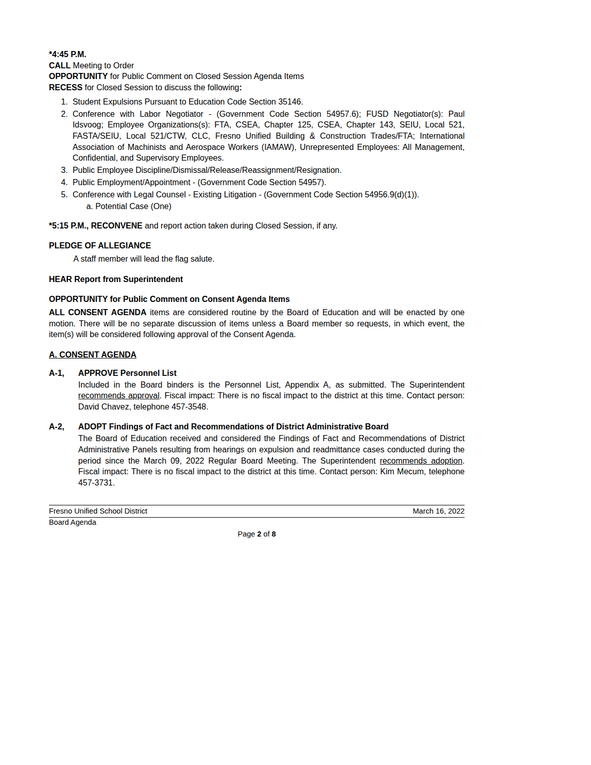*4:45 P.M.
CALL Meeting to Order
OPPORTUNITY for Public Comment on Closed Session Agenda Items
RECESS for Closed Session to discuss the following:
Student Expulsions Pursuant to Education Code Section 35146.
Conference with Labor Negotiator - (Government Code Section 54957.6); FUSD Negotiator(s): Paul Idsvoog; Employee Organizations(s): FTA, CSEA, Chapter 125, CSEA, Chapter 143, SEIU, Local 521, FASTA/SEIU, Local 521/CTW, CLC, Fresno Unified Building & Construction Trades/FTA; International Association of Machinists and Aerospace Workers (IAMAW), Unrepresented Employees: All Management, Confidential, and Supervisory Employees.
Public Employee Discipline/Dismissal/Release/Reassignment/Resignation.
Public Employment/Appointment - (Government Code Section 54957).
Conference with Legal Counsel - Existing Litigation - (Government Code Section 54956.9(d)(1)).
Potential Case (One)
*5:15 P.M., RECONVENE and report action taken during Closed Session, if any.
PLEDGE OF ALLEGIANCE
A staff member will lead the flag salute.
HEAR Report from Superintendent
OPPORTUNITY for Public Comment on Consent Agenda Items
ALL CONSENT AGENDA items are considered routine by the Board of Education and will be enacted by one motion. There will be no separate discussion of items unless a Board member so requests, in which event, the item(s) will be considered following approval of the Consent Agenda.
A. CONSENT AGENDA
A-1,
APPROVE Personnel List
Included in the Board binders is the Personnel List, Appendix A, as submitted. The Superintendent recommends approval. Fiscal impact: There is no fiscal impact to the district at this time. Contact person: David Chavez, telephone 457-3548.
A-2,
ADOPT Findings of Fact and Recommendations of District Administrative Board
The Board of Education received and considered the Findings of Fact and Recommendations of District Administrative Panels resulting from hearings on expulsion and readmittance cases conducted during the period since the March 09, 2022 Regular Board Meeting. The Superintendent recommends adoption. Fiscal impact: There is no fiscal impact to the district at this time. Contact person: Kim Mecum, telephone 457-3731.
Fresno Unified School District March 16, 2022
Board Agenda
Page 2 of 8